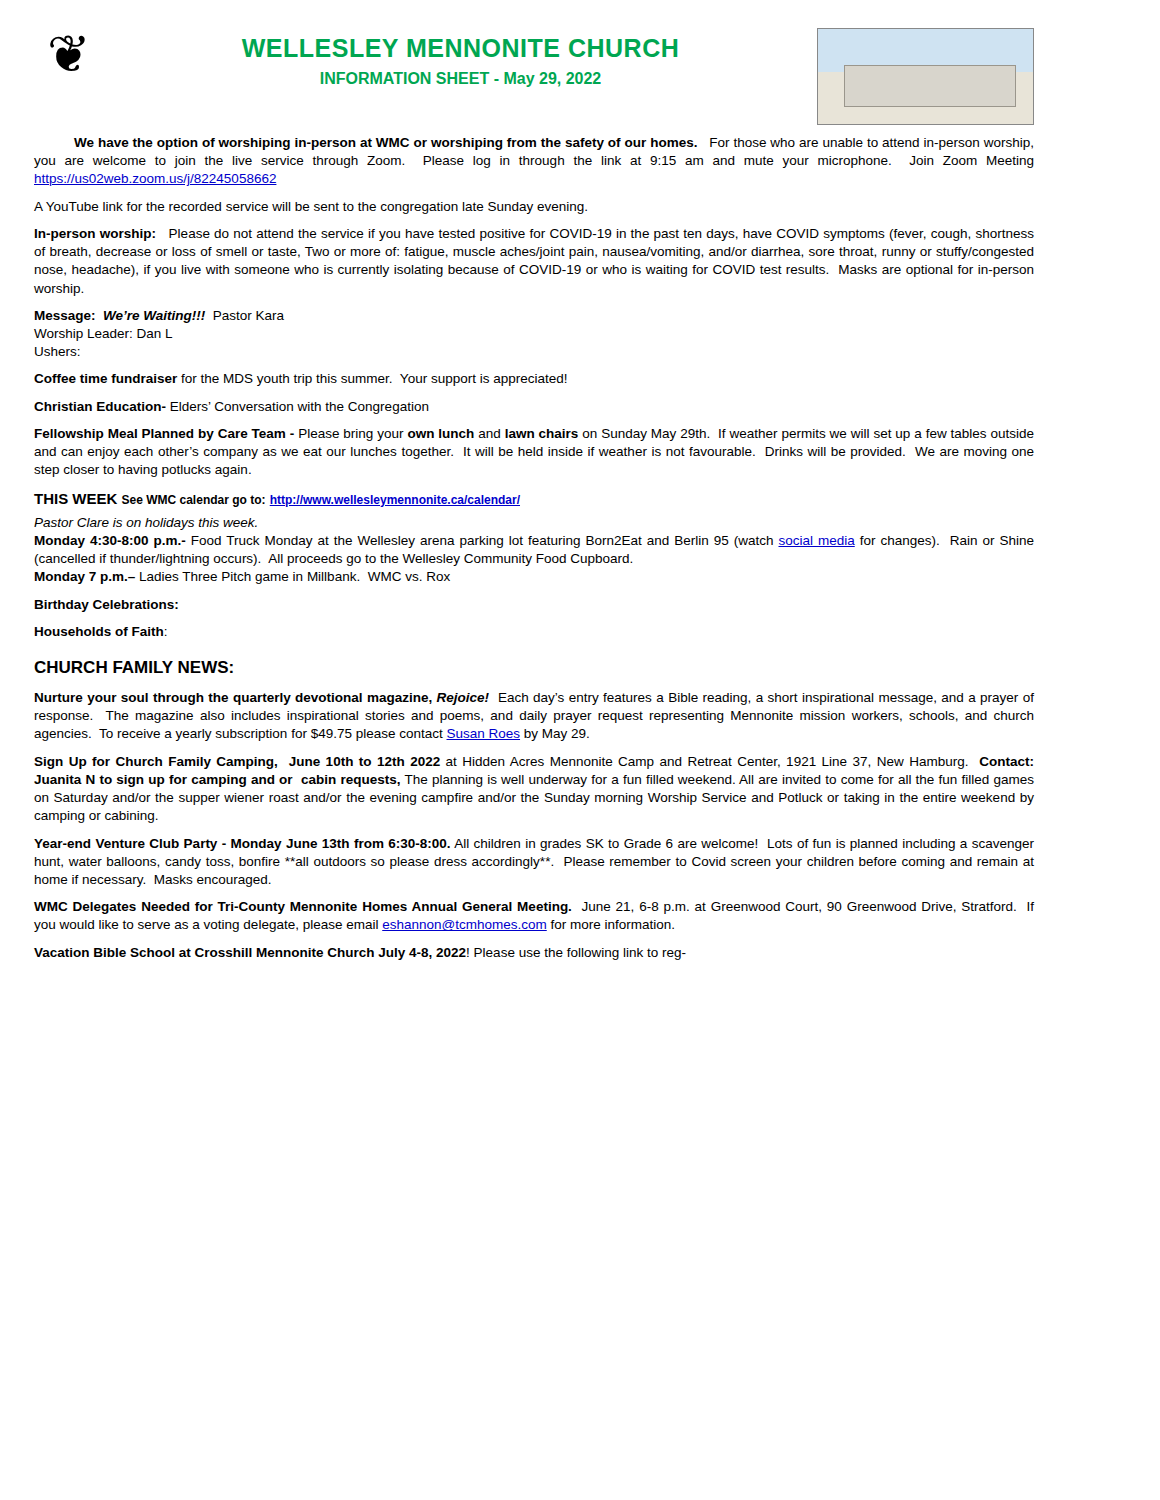❦
WELLESLEY MENNONITE CHURCH
INFORMATION SHEET - May 29, 2022
We have the option of worshiping in-person at WMC or worshiping from the safety of our homes. For those who are unable to attend in-person worship, you are welcome to join the live service through Zoom. Please log in through the link at 9:15 am and mute your microphone. Join Zoom Meeting https://us02web.zoom.us/j/82245058662
A YouTube link for the recorded service will be sent to the congregation late Sunday evening.
In-person worship: Please do not attend the service if you have tested positive for COVID-19 in the past ten days, have COVID symptoms (fever, cough, shortness of breath, decrease or loss of smell or taste, Two or more of: fatigue, muscle aches/joint pain, nausea/vomiting, and/or diarrhea, sore throat, runny or stuffy/congested nose, headache), if you live with someone who is currently isolating because of COVID-19 or who is waiting for COVID test results. Masks are optional for in-person worship.
Message: We’re Waiting!!! Pastor Kara
Worship Leader: Dan L
Ushers:
Coffee time fundraiser for the MDS youth trip this summer. Your support is appreciated!
Christian Education- Elders’ Conversation with the Congregation
Fellowship Meal Planned by Care Team - Please bring your own lunch and lawn chairs on Sunday May 29th. If weather permits we will set up a few tables outside and can enjoy each other’s company as we eat our lunches together. It will be held inside if weather is not favourable. Drinks will be provided. We are moving one step closer to having potlucks again.
THIS WEEK See WMC calendar go to: http://www.wellesleymennonite.ca/calendar/
Pastor Clare is on holidays this week.
Monday 4:30-8:00 p.m.- Food Truck Monday at the Wellesley arena parking lot featuring Born2Eat and Berlin 95 (watch social media for changes). Rain or Shine (cancelled if thunder/lightning occurs). All proceeds go to the Wellesley Community Food Cupboard.
Monday 7 p.m.– Ladies Three Pitch game in Millbank. WMC vs. Rox
Birthday Celebrations:
Households of Faith:
CHURCH FAMILY NEWS:
Nurture your soul through the quarterly devotional magazine, Rejoice! Each day’s entry features a Bible reading, a short inspirational message, and a prayer of response. The magazine also includes inspirational stories and poems, and daily prayer request representing Mennonite mission workers, schools, and church agencies. To receive a yearly subscription for $49.75 please contact Susan Roes by May 29.
Sign Up for Church Family Camping, June 10th to 12th 2022 at Hidden Acres Mennonite Camp and Retreat Center, 1921 Line 37, New Hamburg. Contact: Juanita N to sign up for camping and or cabin requests, The planning is well underway for a fun filled weekend. All are invited to come for all the fun filled games on Saturday and/or the supper wiener roast and/or the evening campfire and/or the Sunday morning Worship Service and Potluck or taking in the entire weekend by camping or cabining.
Year-end Venture Club Party - Monday June 13th from 6:30-8:00. All children in grades SK to Grade 6 are welcome! Lots of fun is planned including a scavenger hunt, water balloons, candy toss, bonfire **all outdoors so please dress accordingly**. Please remember to Covid screen your children before coming and remain at home if necessary. Masks encouraged.
WMC Delegates Needed for Tri-County Mennonite Homes Annual General Meeting. June 21, 6-8 p.m. at Greenwood Court, 90 Greenwood Drive, Stratford. If you would like to serve as a voting delegate, please email eshannon@tcmhomes.com for more information.
Vacation Bible School at Crosshill Mennonite Church July 4-8, 2022! Please use the following link to reg-